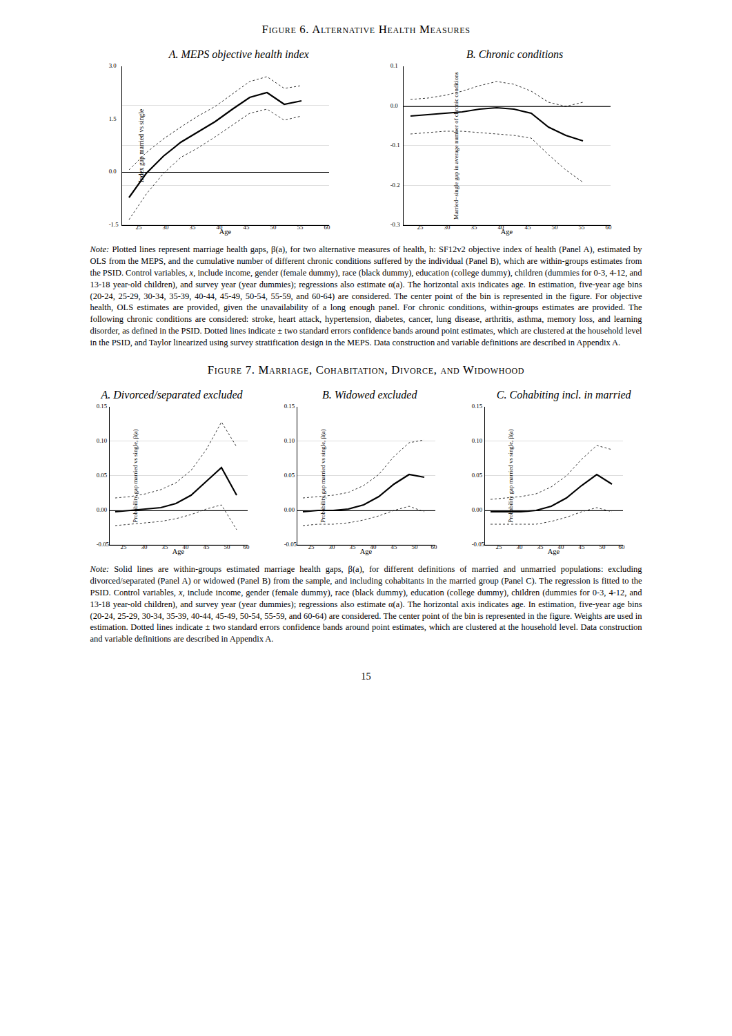Figure 6. Alternative Health Measures
A. MEPS objective health index
B. Chronic conditions
Index gap married vs single 3.0 1.5 0.0 -1.5
25 30 35 40 45 50 55 60
Age
Married−single gap in average number of chronic conditions 0.1 0.0 -0.1 -0.2 -0.3
25 30 35 40 45 50 55 60
Age
Note: Plotted lines represent marriage health gaps, β(a), for two alternative measures of health, h: SF12v2 objective index of health (Panel A), estimated by OLS from the MEPS, and the cumulative number of different chronic conditions suffered by the individual (Panel B), which are within-groups estimates from the PSID. Control variables, x, include income, gender (female dummy), race (black dummy), education (college dummy), children (dummies for 0-3, 4-12, and 13-18 year-old children), and survey year (year dummies); regressions also estimate α(a). The horizontal axis indicates age. In estimation, five-year age bins (20-24, 25-29, 30-34, 35-39, 40-44, 45-49, 50-54, 55-59, and 60-64) are considered. The center point of the bin is represented in the figure. For objective health, OLS estimates are provided, given the unavailability of a long enough panel. For chronic conditions, within-groups estimates are provided. The following chronic conditions are considered: stroke, heart attack, hypertension, diabetes, cancer, lung disease, arthritis, asthma, memory loss, and learning disorder, as defined in the PSID. Dotted lines indicate ± two standard errors confidence bands around point estimates, which are clustered at the household level in the PSID, and Taylor linearized using survey stratification design in the MEPS. Data construction and variable definitions are described in Appendix A.
Figure 7. Marriage, Cohabitation, Divorce, and Widowhood
A. Divorced/separated excluded
B. Widowed excluded
C. Cohabiting incl. in married
Probability gap married vs single, β(a) 0.15 0.10 0.05 0.00 -0.05
25 30 35 40 45 50 60
Age
Probability gap married vs single, β(a) 0.15 0.10 0.05 0.00 -0.05
25 30 35 40 45 50 60
Age
Probability gap married vs single, β(a) 0.15 0.10 0.05 0.00 -0.05
25 30 35 40 45 50 60
Age
Note: Solid lines are within-groups estimated marriage health gaps, β(a), for different definitions of married and unmarried populations: excluding divorced/separated (Panel A) or widowed (Panel B) from the sample, and including cohabitants in the married group (Panel C). The regression is fitted to the PSID. Control variables, x, include income, gender (female dummy), race (black dummy), education (college dummy), children (dummies for 0-3, 4-12, and 13-18 year-old children), and survey year (year dummies); regressions also estimate α(a). The horizontal axis indicates age. In estimation, five-year age bins (20-24, 25-29, 30-34, 35-39, 40-44, 45-49, 50-54, 55-59, and 60-64) are considered. The center point of the bin is represented in the figure. Weights are used in estimation. Dotted lines indicate ± two standard errors confidence bands around point estimates, which are clustered at the household level. Data construction and variable definitions are described in Appendix A.
15